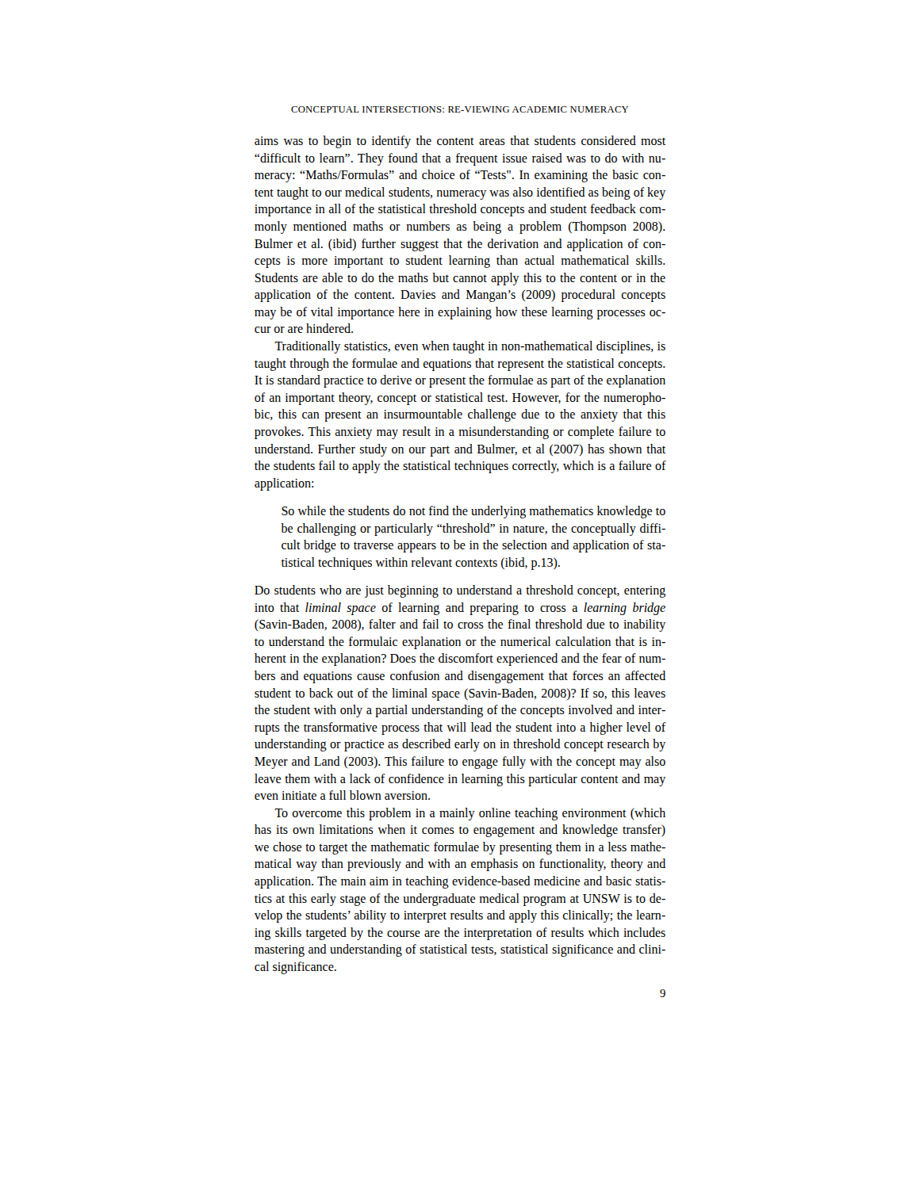CONCEPTUAL INTERSECTIONS: RE-VIEWING ACADEMIC NUMERACY
aims was to begin to identify the content areas that students considered most “difficult to learn”. They found that a frequent issue raised was to do with numeracy: “Maths/Formulas” and choice of “Tests". In examining the basic content taught to our medical students, numeracy was also identified as being of key importance in all of the statistical threshold concepts and student feedback commonly mentioned maths or numbers as being a problem (Thompson 2008). Bulmer et al. (ibid) further suggest that the derivation and application of concepts is more important to student learning than actual mathematical skills. Students are able to do the maths but cannot apply this to the content or in the application of the content. Davies and Mangan’s (2009) procedural concepts may be of vital importance here in explaining how these learning processes occur or are hindered.
Traditionally statistics, even when taught in non-mathematical disciplines, is taught through the formulae and equations that represent the statistical concepts. It is standard practice to derive or present the formulae as part of the explanation of an important theory, concept or statistical test. However, for the numerophobic, this can present an insurmountable challenge due to the anxiety that this provokes. This anxiety may result in a misunderstanding or complete failure to understand. Further study on our part and Bulmer, et al (2007) has shown that the students fail to apply the statistical techniques correctly, which is a failure of application:
So while the students do not find the underlying mathematics knowledge to be challenging or particularly “threshold” in nature, the conceptually difficult bridge to traverse appears to be in the selection and application of statistical techniques within relevant contexts (ibid, p.13).
Do students who are just beginning to understand a threshold concept, entering into that liminal space of learning and preparing to cross a learning bridge (Savin-Baden, 2008), falter and fail to cross the final threshold due to inability to understand the formulaic explanation or the numerical calculation that is inherent in the explanation? Does the discomfort experienced and the fear of numbers and equations cause confusion and disengagement that forces an affected student to back out of the liminal space (Savin-Baden, 2008)? If so, this leaves the student with only a partial understanding of the concepts involved and interrupts the transformative process that will lead the student into a higher level of understanding or practice as described early on in threshold concept research by Meyer and Land (2003). This failure to engage fully with the concept may also leave them with a lack of confidence in learning this particular content and may even initiate a full blown aversion.
To overcome this problem in a mainly online teaching environment (which has its own limitations when it comes to engagement and knowledge transfer) we chose to target the mathematic formulae by presenting them in a less mathematical way than previously and with an emphasis on functionality, theory and application. The main aim in teaching evidence-based medicine and basic statistics at this early stage of the undergraduate medical program at UNSW is to develop the students’ ability to interpret results and apply this clinically; the learning skills targeted by the course are the interpretation of results which includes mastering and understanding of statistical tests, statistical significance and clinical significance.
9